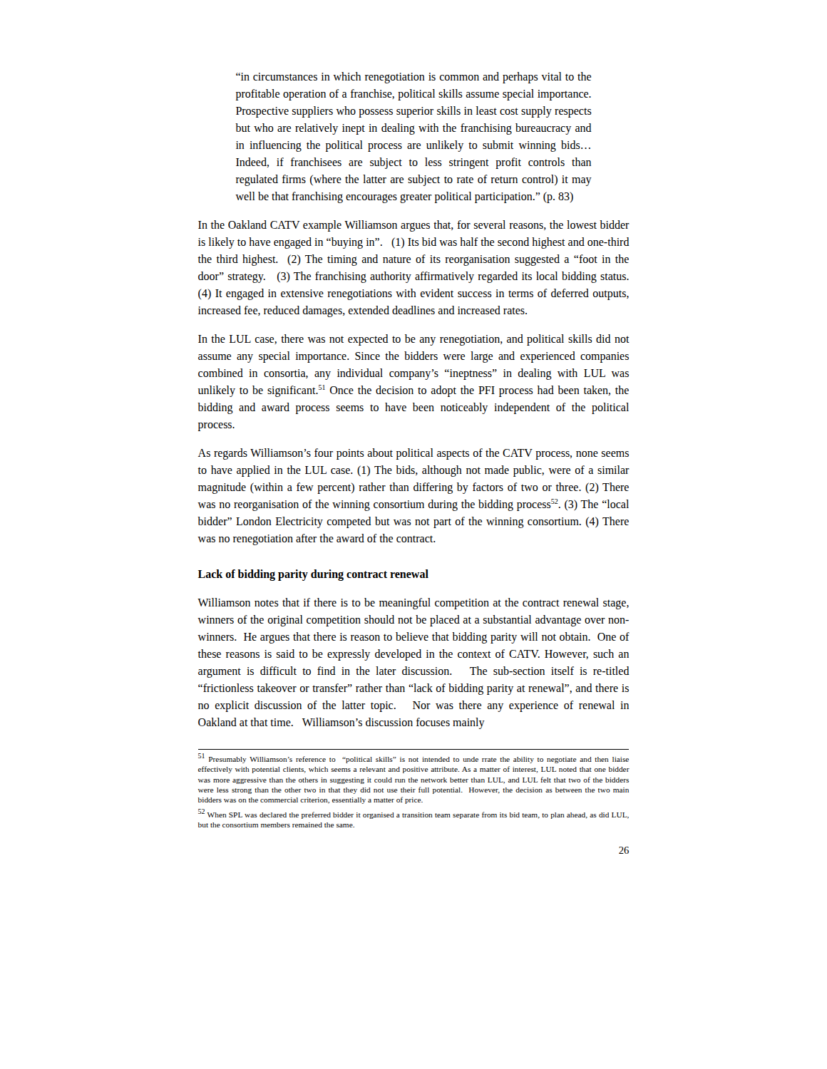“in circumstances in which renegotiation is common and perhaps vital to the profitable operation of a franchise, political skills assume special importance. Prospective suppliers who possess superior skills in least cost supply respects but who are relatively inept in dealing with the franchising bureaucracy and in influencing the political process are unlikely to submit winning bids… Indeed, if franchisees are subject to less stringent profit controls than regulated firms (where the latter are subject to rate of return control) it may well be that franchising encourages greater political participation.” (p. 83)
In the Oakland CATV example Williamson argues that, for several reasons, the lowest bidder is likely to have engaged in “buying in”. (1) Its bid was half the second highest and one-third the third highest. (2) The timing and nature of its reorganisation suggested a “foot in the door” strategy. (3) The franchising authority affirmatively regarded its local bidding status. (4) It engaged in extensive renegotiations with evident success in terms of deferred outputs, increased fee, reduced damages, extended deadlines and increased rates.
In the LUL case, there was not expected to be any renegotiation, and political skills did not assume any special importance. Since the bidders were large and experienced companies combined in consortia, any individual company’s “ineptness” in dealing with LUL was unlikely to be significant.51 Once the decision to adopt the PFI process had been taken, the bidding and award process seems to have been noticeably independent of the political process.
As regards Williamson’s four points about political aspects of the CATV process, none seems to have applied in the LUL case. (1) The bids, although not made public, were of a similar magnitude (within a few percent) rather than differing by factors of two or three. (2) There was no reorganisation of the winning consortium during the bidding process52. (3) The “local bidder” London Electricity competed but was not part of the winning consortium. (4) There was no renegotiation after the award of the contract.
Lack of bidding parity during contract renewal
Williamson notes that if there is to be meaningful competition at the contract renewal stage, winners of the original competition should not be placed at a substantial advantage over non-winners. He argues that there is reason to believe that bidding parity will not obtain. One of these reasons is said to be expressly developed in the context of CATV. However, such an argument is difficult to find in the later discussion. The sub-section itself is re-titled “frictionless takeover or transfer” rather than “lack of bidding parity at renewal”, and there is no explicit discussion of the latter topic. Nor was there any experience of renewal in Oakland at that time. Williamson’s discussion focuses mainly
51 Presumably Williamson’s reference to “political skills” is not intended to unde rrate the ability to negotiate and then liaise effectively with potential clients, which seems a relevant and positive attribute. As a matter of interest, LUL noted that one bidder was more aggressive than the others in suggesting it could run the network better than LUL, and LUL felt that two of the bidders were less strong than the other two in that they did not use their full potential. However, the decision as between the two main bidders was on the commercial criterion, essentially a matter of price.
52 When SPL was declared the preferred bidder it organised a transition team separate from its bid team, to plan ahead, as did LUL, but the consortium members remained the same.
26